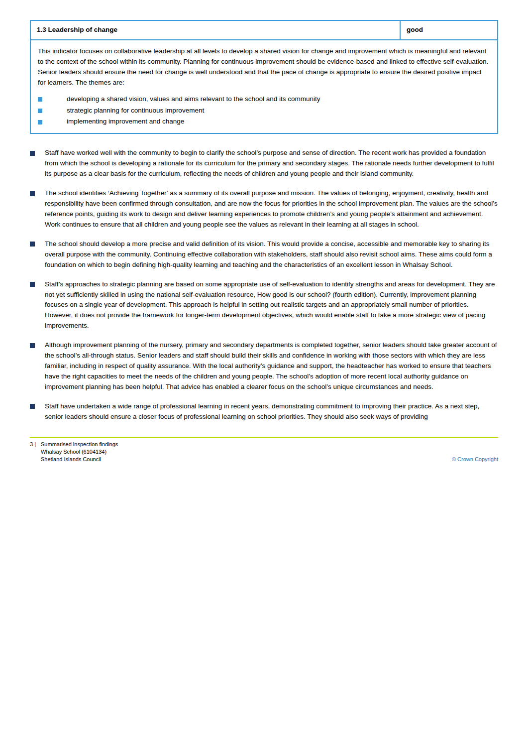1.3 Leadership of change
good
This indicator focuses on collaborative leadership at all levels to develop a shared vision for change and improvement which is meaningful and relevant to the context of the school within its community. Planning for continuous improvement should be evidence-based and linked to effective self-evaluation. Senior leaders should ensure the need for change is well understood and that the pace of change is appropriate to ensure the desired positive impact for learners. The themes are:
developing a shared vision, values and aims relevant to the school and its community
strategic planning for continuous improvement
implementing improvement and change
Staff have worked well with the community to begin to clarify the school’s purpose and sense of direction. The recent work has provided a foundation from which the school is developing a rationale for its curriculum for the primary and secondary stages. The rationale needs further development to fulfil its purpose as a clear basis for the curriculum, reflecting the needs of children and young people and their island community.
The school identifies ‘Achieving Together’ as a summary of its overall purpose and mission. The values of belonging, enjoyment, creativity, health and responsibility have been confirmed through consultation, and are now the focus for priorities in the school improvement plan. The values are the school’s reference points, guiding its work to design and deliver learning experiences to promote children’s and young people’s attainment and achievement. Work continues to ensure that all children and young people see the values as relevant in their learning at all stages in school.
The school should develop a more precise and valid definition of its vision. This would provide a concise, accessible and memorable key to sharing its overall purpose with the community. Continuing effective collaboration with stakeholders, staff should also revisit school aims. These aims could form a foundation on which to begin defining high-quality learning and teaching and the characteristics of an excellent lesson in Whalsay School.
Staff’s approaches to strategic planning are based on some appropriate use of self-evaluation to identify strengths and areas for development. They are not yet sufficiently skilled in using the national self-evaluation resource, How good is our school? (fourth edition). Currently, improvement planning focuses on a single year of development. This approach is helpful in setting out realistic targets and an appropriately small number of priorities. However, it does not provide the framework for longer-term development objectives, which would enable staff to take a more strategic view of pacing improvements.
Although improvement planning of the nursery, primary and secondary departments is completed together, senior leaders should take greater account of the school’s all-through status. Senior leaders and staff should build their skills and confidence in working with those sectors with which they are less familiar, including in respect of quality assurance. With the local authority’s guidance and support, the headteacher has worked to ensure that teachers have the right capacities to meet the needs of the children and young people. The school’s adoption of more recent local authority guidance on improvement planning has been helpful. That advice has enabled a clearer focus on the school’s unique circumstances and needs.
Staff have undertaken a wide range of professional learning in recent years, demonstrating commitment to improving their practice. As a next step, senior leaders should ensure a closer focus of professional learning on school priorities. They should also seek ways of providing
3 |
Summarised inspection findings
Whalsay School (6104134)
Shetland Islands Council
© Crown Copyright